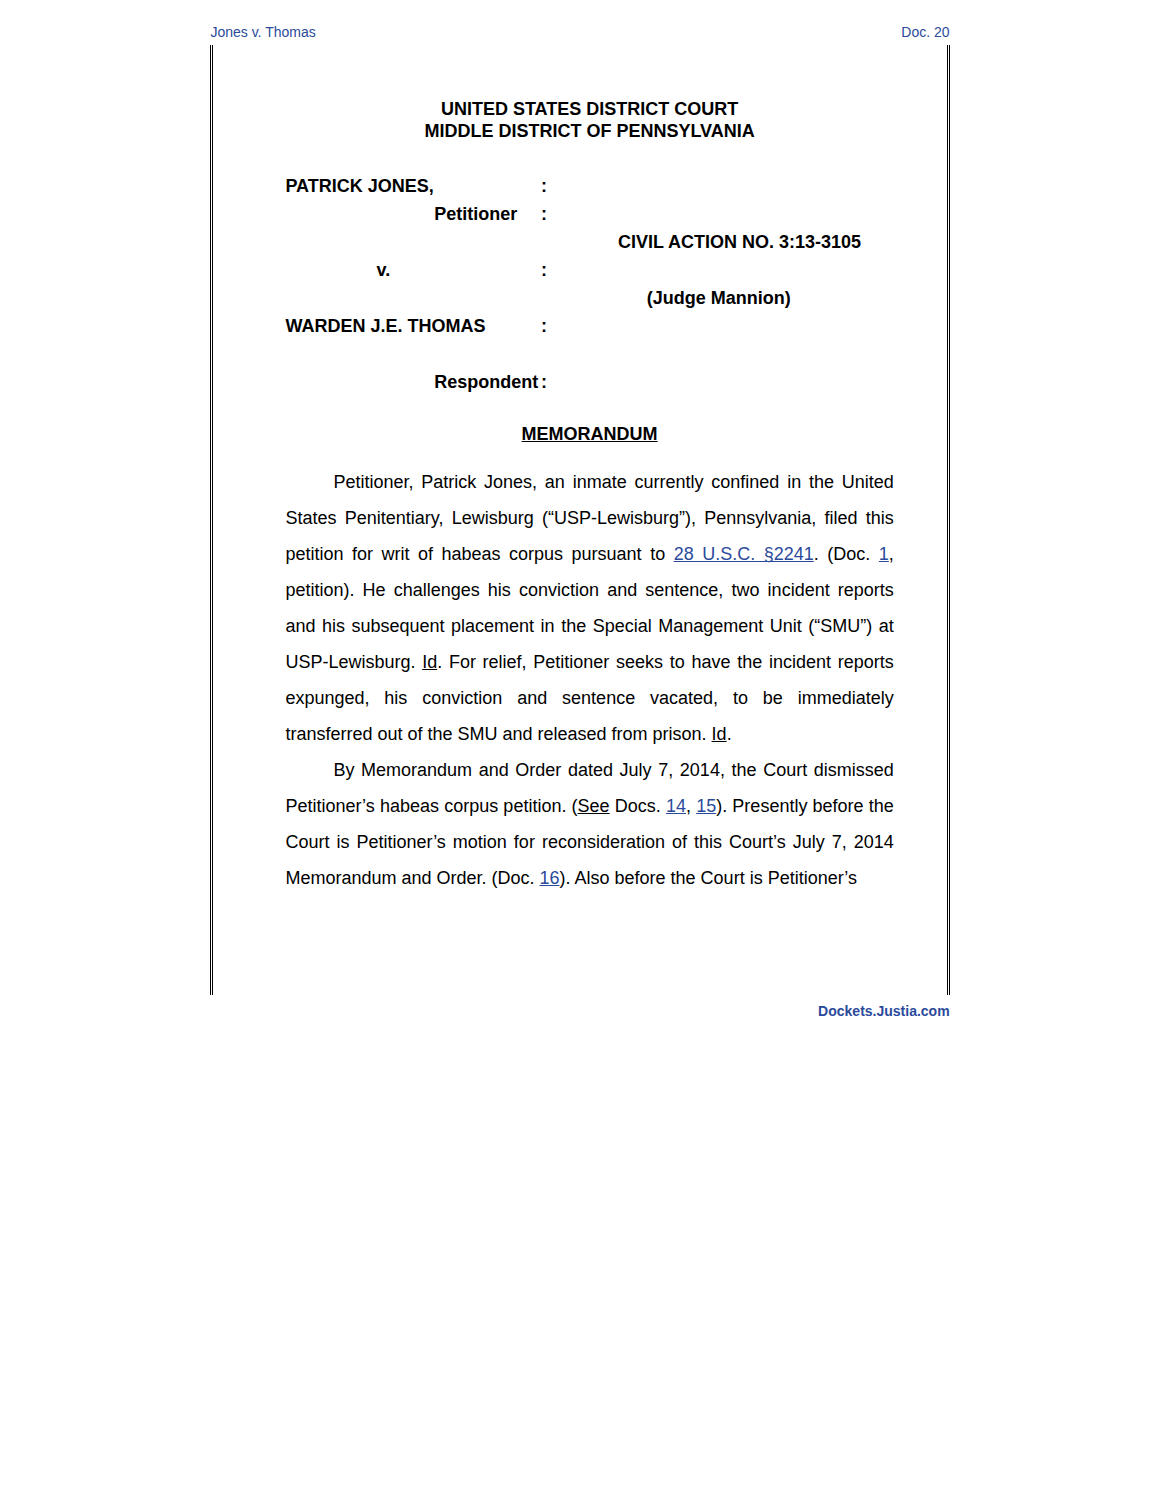Jones v. Thomas
Doc. 20
UNITED STATES DISTRICT COURT
MIDDLE DISTRICT OF PENNSYLVANIA
| PATRICK JONES, | : | |
| Petitioner | : | |
| | | CIVIL ACTION NO. 3:13-3105 |
| v. | : | |
| | | (Judge Mannion) |
| WARDEN J.E. THOMAS | : | |
| Respondent | : | |
MEMORANDUM
Petitioner, Patrick Jones, an inmate currently confined in the United States Penitentiary, Lewisburg (“USP-Lewisburg”), Pennsylvania, filed this petition for writ of habeas corpus pursuant to 28 U.S.C. §2241. (Doc. 1, petition). He challenges his conviction and sentence, two incident reports and his subsequent placement in the Special Management Unit (“SMU”) at USP-Lewisburg. Id. For relief, Petitioner seeks to have the incident reports expunged, his conviction and sentence vacated, to be immediately transferred out of the SMU and released from prison. Id.
By Memorandum and Order dated July 7, 2014, the Court dismissed Petitioner’s habeas corpus petition. (See Docs. 14, 15). Presently before the Court is Petitioner’s motion for reconsideration of this Court’s July 7, 2014 Memorandum and Order. (Doc. 16). Also before the Court is Petitioner’s
Dockets.Justia.com